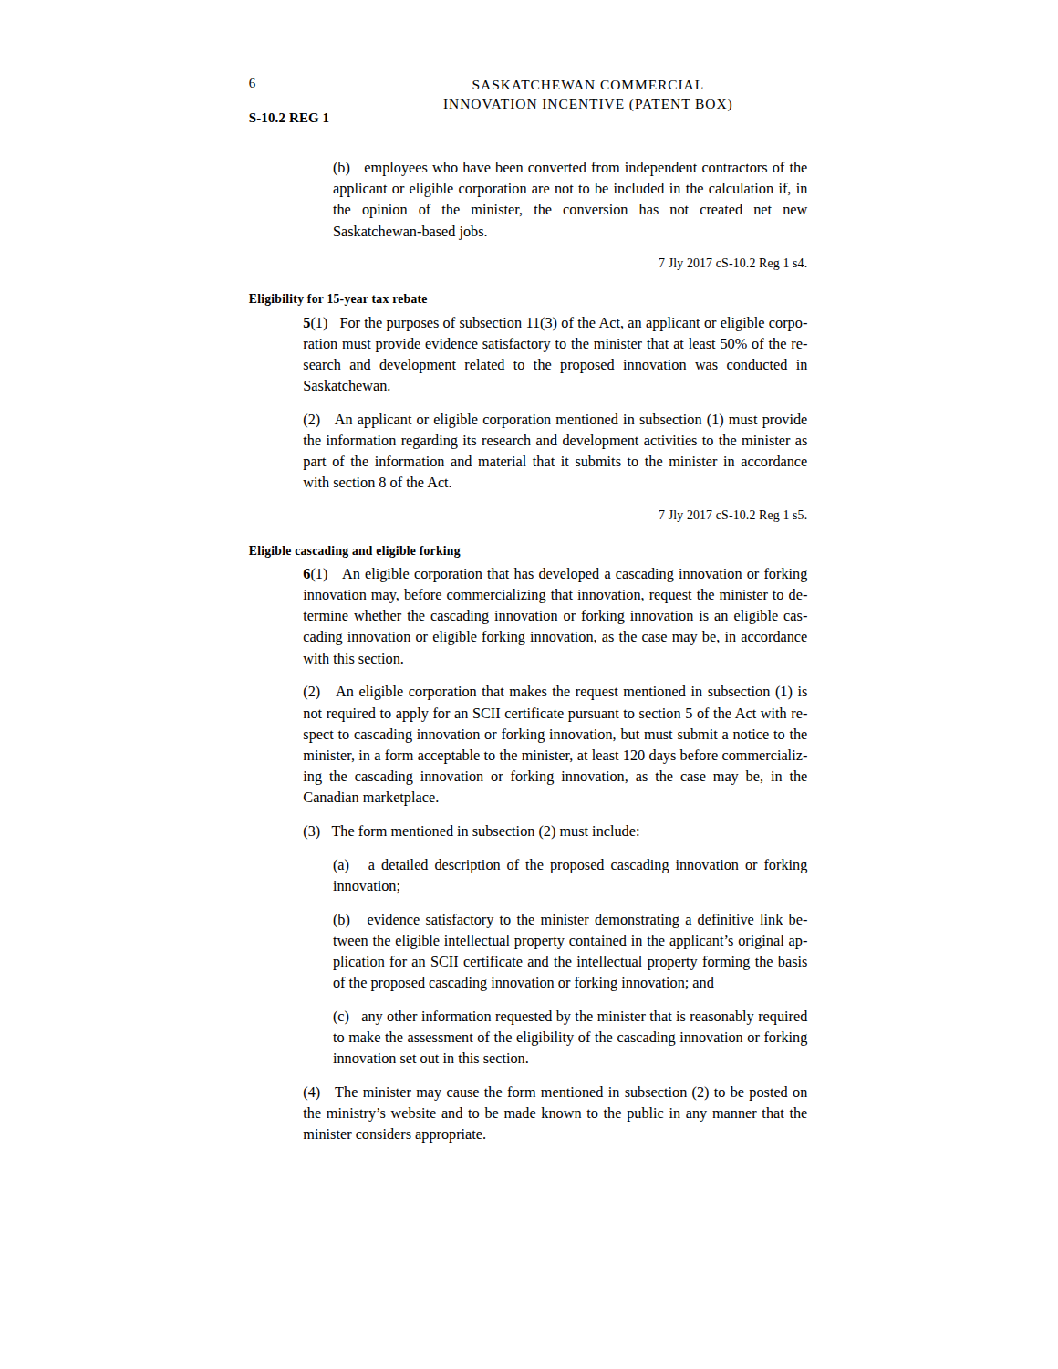6 S-10.2 REG 1
SASKATCHEWAN COMMERCIAL INNOVATION INCENTIVE (PATENT BOX)
(b) employees who have been converted from independent contractors of the applicant or eligible corporation are not to be included in the calculation if, in the opinion of the minister, the conversion has not created net new Saskatchewan-based jobs.
7 Jly 2017 cS-10.2 Reg 1 s4.
Eligibility for 15-year tax rebate
5(1) For the purposes of subsection 11(3) of the Act, an applicant or eligible corporation must provide evidence satisfactory to the minister that at least 50% of the research and development related to the proposed innovation was conducted in Saskatchewan.
(2) An applicant or eligible corporation mentioned in subsection (1) must provide the information regarding its research and development activities to the minister as part of the information and material that it submits to the minister in accordance with section 8 of the Act.
7 Jly 2017 cS-10.2 Reg 1 s5.
Eligible cascading and eligible forking
6(1) An eligible corporation that has developed a cascading innovation or forking innovation may, before commercializing that innovation, request the minister to determine whether the cascading innovation or forking innovation is an eligible cascading innovation or eligible forking innovation, as the case may be, in accordance with this section.
(2) An eligible corporation that makes the request mentioned in subsection (1) is not required to apply for an SCII certificate pursuant to section 5 of the Act with respect to cascading innovation or forking innovation, but must submit a notice to the minister, in a form acceptable to the minister, at least 120 days before commercializing the cascading innovation or forking innovation, as the case may be, in the Canadian marketplace.
(3) The form mentioned in subsection (2) must include:
(a) a detailed description of the proposed cascading innovation or forking innovation;
(b) evidence satisfactory to the minister demonstrating a definitive link between the eligible intellectual property contained in the applicant’s original application for an SCII certificate and the intellectual property forming the basis of the proposed cascading innovation or forking innovation; and
(c) any other information requested by the minister that is reasonably required to make the assessment of the eligibility of the cascading innovation or forking innovation set out in this section.
(4) The minister may cause the form mentioned in subsection (2) to be posted on the ministry’s website and to be made known to the public in any manner that the minister considers appropriate.